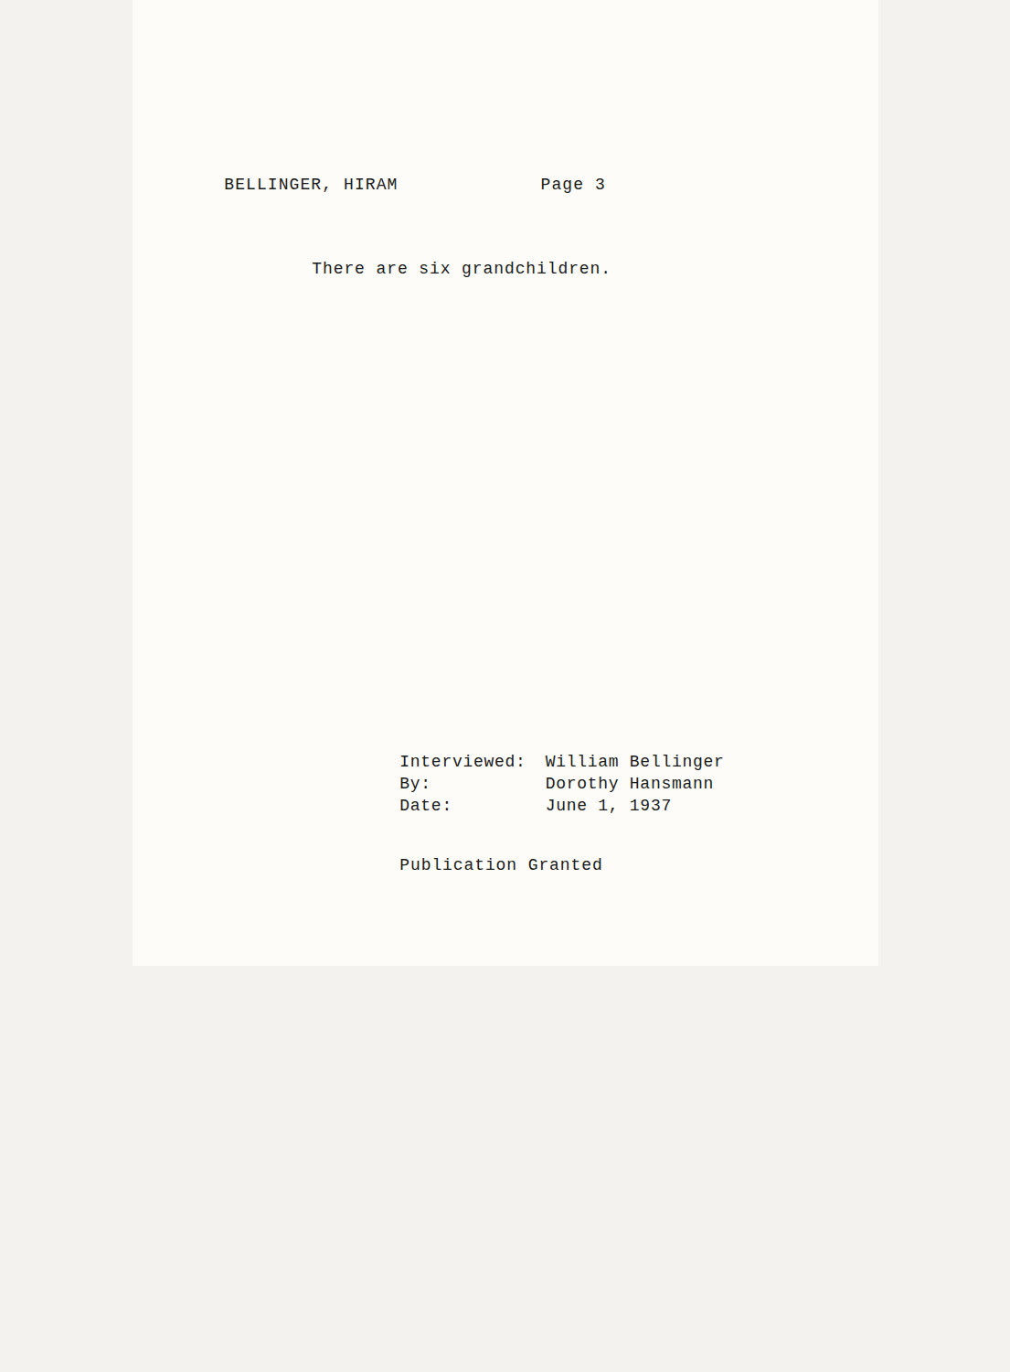BELLINGER, HIRAM
Page 3
There are six grandchildren.
| Interviewed: | William Bellinger |
| By: | Dorothy Hansmann |
| Date: | June 1, 1937 |
Publication Granted